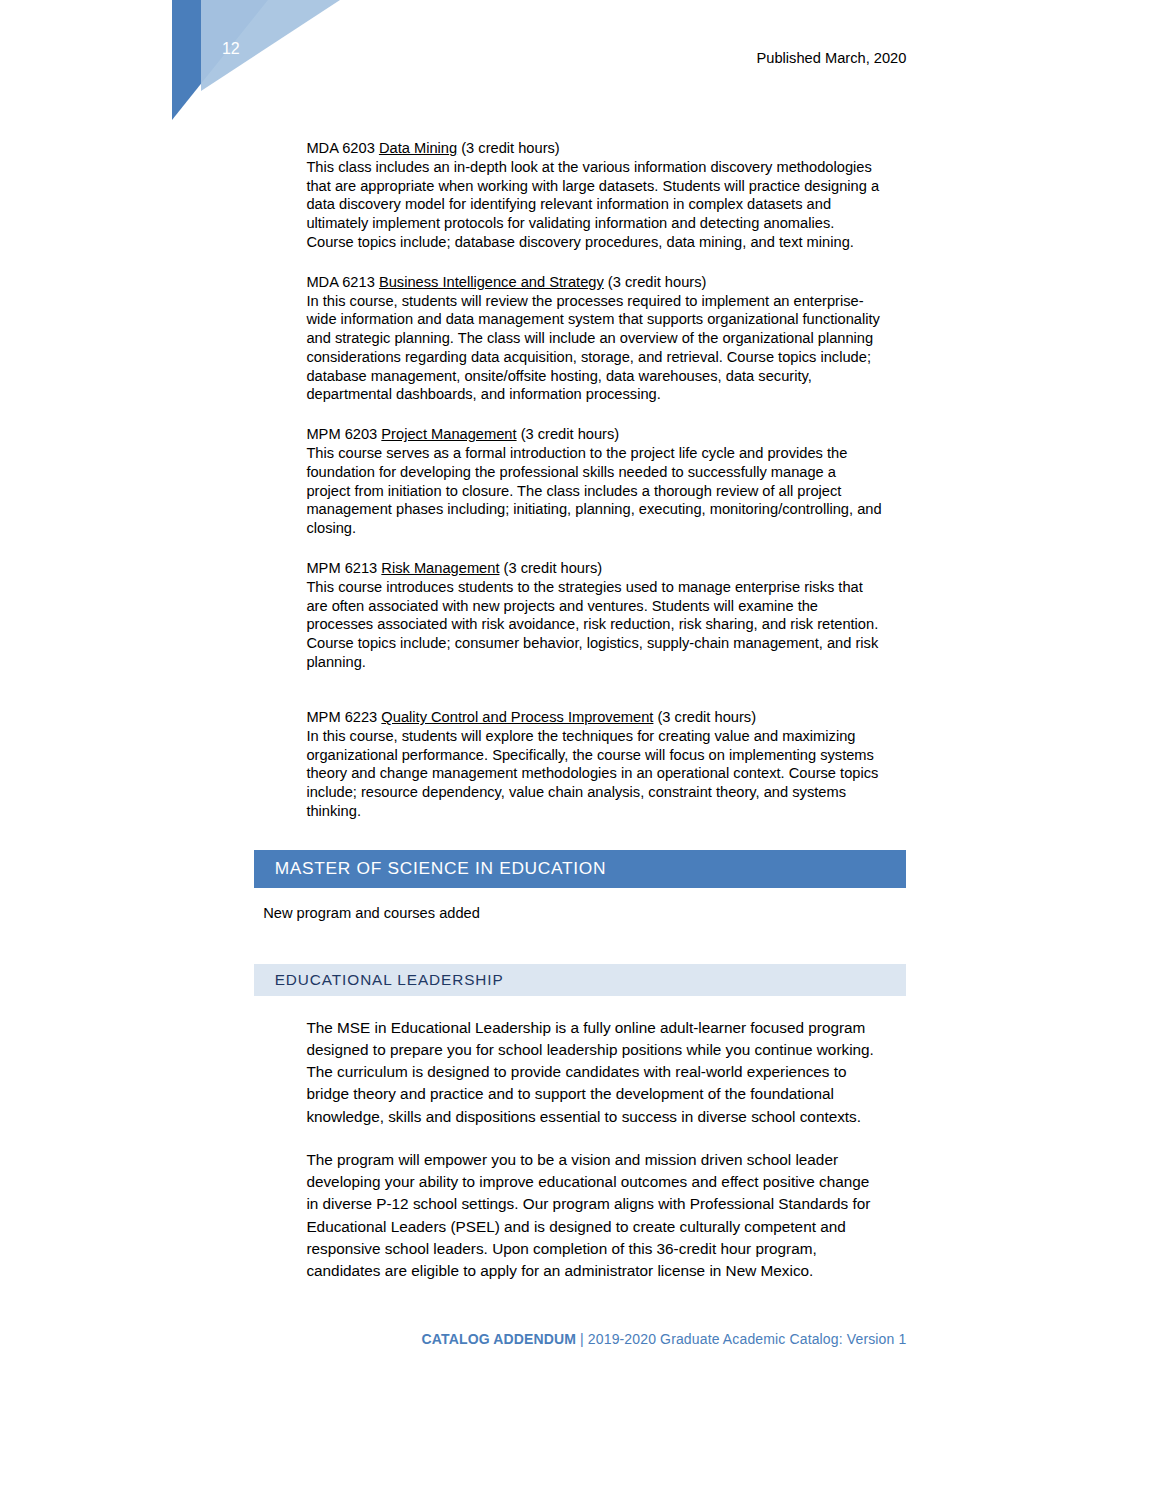12
Published March, 2020
MDA 6203 Data Mining (3 credit hours)
This class includes an in-depth look at the various information discovery methodologies that are appropriate when working with large datasets. Students will practice designing a data discovery model for identifying relevant information in complex datasets and ultimately implement protocols for validating information and detecting anomalies. Course topics include; database discovery procedures, data mining, and text mining.
MDA 6213 Business Intelligence and Strategy (3 credit hours)
In this course, students will review the processes required to implement an enterprise-wide information and data management system that supports organizational functionality and strategic planning. The class will include an overview of the organizational planning considerations regarding data acquisition, storage, and retrieval. Course topics include; database management, onsite/offsite hosting, data warehouses, data security, departmental dashboards, and information processing.
MPM 6203 Project Management (3 credit hours)
This course serves as a formal introduction to the project life cycle and provides the foundation for developing the professional skills needed to successfully manage a project from initiation to closure. The class includes a thorough review of all project management phases including; initiating, planning, executing, monitoring/controlling, and closing.
MPM 6213 Risk Management (3 credit hours)
This course introduces students to the strategies used to manage enterprise risks that are often associated with new projects and ventures. Students will examine the processes associated with risk avoidance, risk reduction, risk sharing, and risk retention. Course topics include; consumer behavior, logistics, supply-chain management, and risk planning.
MPM 6223 Quality Control and Process Improvement (3 credit hours)
In this course, students will explore the techniques for creating value and maximizing organizational performance. Specifically, the course will focus on implementing systems theory and change management methodologies in an operational context. Course topics include; resource dependency, value chain analysis, constraint theory, and systems thinking.
MASTER OF SCIENCE IN EDUCATION
New program and courses added
EDUCATIONAL LEADERSHIP
The MSE in Educational Leadership is a fully online adult-learner focused program designed to prepare you for school leadership positions while you continue working. The curriculum is designed to provide candidates with real-world experiences to bridge theory and practice and to support the development of the foundational knowledge, skills and dispositions essential to success in diverse school contexts.
The program will empower you to be a vision and mission driven school leader developing your ability to improve educational outcomes and effect positive change in diverse P-12 school settings. Our program aligns with Professional Standards for Educational Leaders (PSEL) and is designed to create culturally competent and responsive school leaders. Upon completion of this 36-credit hour program, candidates are eligible to apply for an administrator license in New Mexico.
CATALOG ADDENDUM | 2019-2020 Graduate Academic Catalog: Version 1